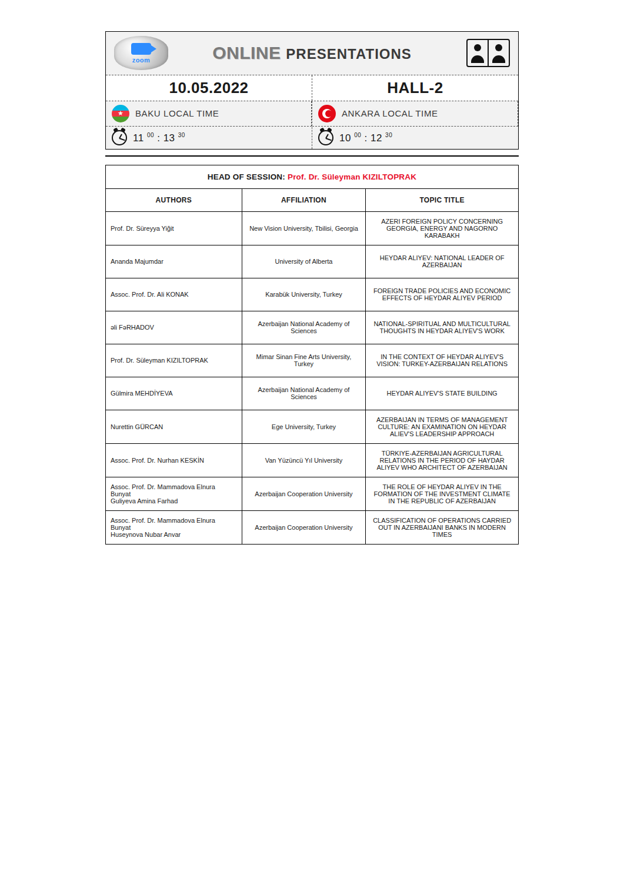zoom
ONLINE PRESENTATIONS
10.05.2022
HALL-2
BAKU LOCAL TIME
11 00 : 13 30
ANKARA LOCAL TIME
10 00 : 12 30
HEAD OF SESSION: Prof. Dr. Süleyman KIZILTOPRAK
| AUTHORS | AFFILIATION | TOPIC TITLE |
| --- | --- | --- |
| Prof. Dr. Süreyya Yiğit | New Vision University, Tbilisi, Georgia | Azeri Foreign Policy Concerning Georgia, Energy and Nagorno Karabakh |
| Ananda Majumdar | University of Alberta | Heydar Aliyev: National Leader of Azerbaijan |
| Assoc. Prof. Dr. Ali KONAK | Karabük University, Turkey | Foreign Trade Policies and Economic Effects of Heydar Aliyev Period |
| əli FəRHADOV | Azerbaijan National Academy of Sciences | National-Spiritual and Multicultural Thoughts in Heydar Aliyev's Work |
| Prof. Dr. Süleyman KIZILTOPRAK | Mimar Sinan Fine Arts University, Turkey | In the Context of Heydar Aliyev's Vision: Turkey-Azerbaijan Relations |
| Gülmira MEHDİYEVA | Azerbaijan National Academy of Sciences | Heydar Aliyev's State Building |
| Nurettin GÜRCAN | Ege University, Turkey | Azerbaijan in Terms of Management Culture: An Examination on Heydar Aliev's Leadership Approach |
| Assoc. Prof. Dr. Nurhan KESKİN | Van Yüzüncü Yıl University | Türkiye-Azerbaijan Agricultural Relations in the Period of Haydar Aliyev Who Architect of Azerbaijan |
| Assoc. Prof. Dr. Mammadova Elnura Bunyat Guliyeva Amina Farhad | Azerbaijan Cooperation University | The Role of Heydar Aliyev in the Formation of the Investment Climate in the Republic of Azerbaijan |
| Assoc. Prof. Dr. Mammadova Elnura Bunyat Huseynova Nubar Anvar | Azerbaijan Cooperation University | Classification of Operations Carried Out in Azerbaijani Banks in Modern Times |